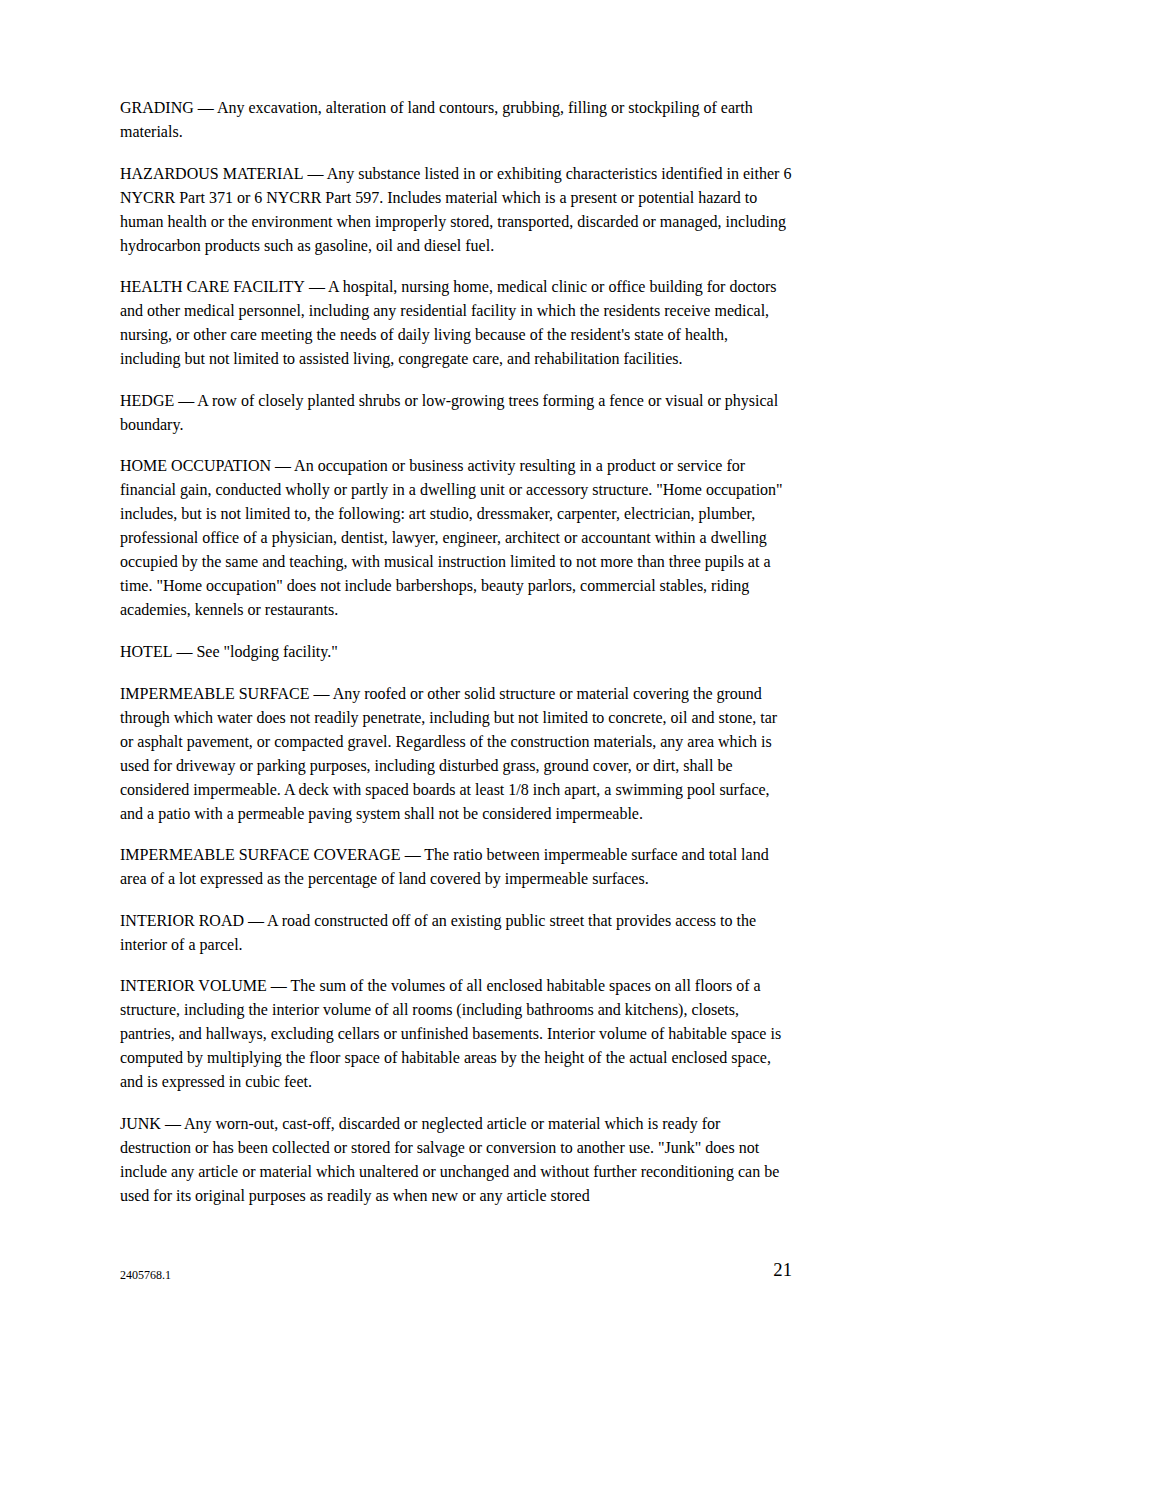GRADING
— Any excavation, alteration of land contours, grubbing, filling or stockpiling of earth materials.
HAZARDOUS MATERIAL
— Any substance listed in or exhibiting characteristics identified in either 6 NYCRR Part 371 or 6 NYCRR Part 597. Includes material which is a present or potential hazard to human health or the environment when improperly stored, transported, discarded or managed, including hydrocarbon products such as gasoline, oil and diesel fuel.
HEALTH CARE FACILITY
— A hospital, nursing home, medical clinic or office building for doctors and other medical personnel, including any residential facility in which the residents receive medical, nursing, or other care meeting the needs of daily living because of the resident's state of health, including but not limited to assisted living, congregate care, and rehabilitation facilities.
HEDGE
— A row of closely planted shrubs or low-growing trees forming a fence or visual or physical boundary.
HOME OCCUPATION
— An occupation or business activity resulting in a product or service for financial gain, conducted wholly or partly in a dwelling unit or accessory structure. "Home occupation" includes, but is not limited to, the following: art studio, dressmaker, carpenter, electrician, plumber, professional office of a physician, dentist, lawyer, engineer, architect or accountant within a dwelling occupied by the same and teaching, with musical instruction limited to not more than three pupils at a time. "Home occupation" does not include barbershops, beauty parlors, commercial stables, riding academies, kennels or restaurants.
HOTEL
— See "lodging facility."
IMPERMEABLE SURFACE
— Any roofed or other solid structure or material covering the ground through which water does not readily penetrate, including but not limited to concrete, oil and stone, tar or asphalt pavement, or compacted gravel. Regardless of the construction materials, any area which is used for driveway or parking purposes, including disturbed grass, ground cover, or dirt, shall be considered impermeable. A deck with spaced boards at least 1/8 inch apart, a swimming pool surface, and a patio with a permeable paving system shall not be considered impermeable.
IMPERMEABLE SURFACE COVERAGE
— The ratio between impermeable surface and total land area of a lot expressed as the percentage of land covered by impermeable surfaces.
INTERIOR ROAD
— A road constructed off of an existing public street that provides access to the interior of a parcel.
INTERIOR VOLUME
— The sum of the volumes of all enclosed habitable spaces on all floors of a structure, including the interior volume of all rooms (including bathrooms and kitchens), closets, pantries, and hallways, excluding cellars or unfinished basements. Interior volume of habitable space is computed by multiplying the floor space of habitable areas by the height of the actual enclosed space, and is expressed in cubic feet.
JUNK
— Any worn-out, cast-off, discarded or neglected article or material which is ready for destruction or has been collected or stored for salvage or conversion to another use. "Junk" does not include any article or material which unaltered or unchanged and without further reconditioning can be used for its original purposes as readily as when new or any article stored
2405768.1 21